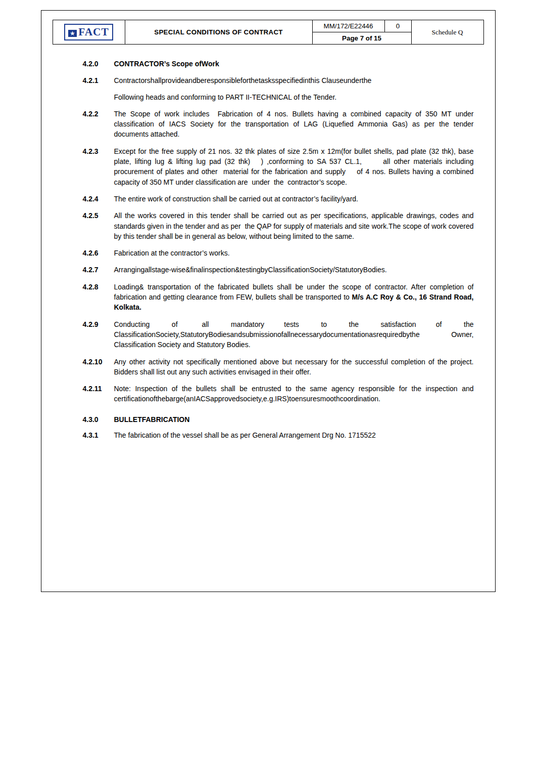| ★ FACT | SPECIAL CONDITIONS OF CONTRACT | MM/172/E22446 | 0 | Schedule Q |
| Page 7 of 15 |
4.2.0
CONTRACTOR’s Scope ofWork
4.2.1
Contractorshallprovideandberesponsibleforthetasksspecifiedinthis Clauseunderthe
Following heads and conforming to PART II-TECHNICAL of the Tender.
4.2.2
The Scope of work includes Fabrication of 4 nos. Bullets having a combined capacity of 350 MT under classification of IACS Society for the transportation of LAG (Liquefied Ammonia Gas) as per the tender documents attached.
4.2.3
Except for the free supply of 21 nos. 32 thk plates of size 2.5m x 12m(for bullet shells, pad plate (32 thk), base plate, lifting lug & lifting lug pad (32 thk) ) ,conforming to SA 537 CL.1, all other materials including procurement of plates and other material for the fabrication and supply of 4 nos. Bullets having a combined capacity of 350 MT under classification are under the contractor’s scope.
4.2.4
The entire work of construction shall be carried out at contractor’s facility/yard.
4.2.5
All the works covered in this tender shall be carried out as per specifications, applicable drawings, codes and standards given in the tender and as per the QAP for supply of materials and site work.The scope of work covered by this tender shall be in general as below, without being limited to the same.
4.2.6
Fabrication at the contractor’s works.
4.2.7
Arrangingallstage-wise&finalinspection&testingbyClassificationSociety/StatutoryBodies.
4.2.8
Loading& transportation of the fabricated bullets shall be under the scope of contractor. After completion of fabrication and getting clearance from FEW, bullets shall be transported to M/s A.C Roy & Co., 16 Strand Road, Kolkata.
4.2.9
Conducting of all mandatory tests to the satisfaction of the ClassificationSociety,StatutoryBodiesandsubmissionofallnecessarydocumentationasrequiredbythe Owner, Classification Society and Statutory Bodies.
4.2.10
Any other activity not specifically mentioned above but necessary for the successful completion of the project. Bidders shall list out any such activities envisaged in their offer.
4.2.11
Note: Inspection of the bullets shall be entrusted to the same agency responsible for the inspection and certificationofthebarge(anIACSapprovedsociety,e.g.IRS)toensuresmoothcoordination.
4.3.0
BULLETFABRICATION
4.3.1
The fabrication of the vessel shall be as per General Arrangement Drg No. 1715522